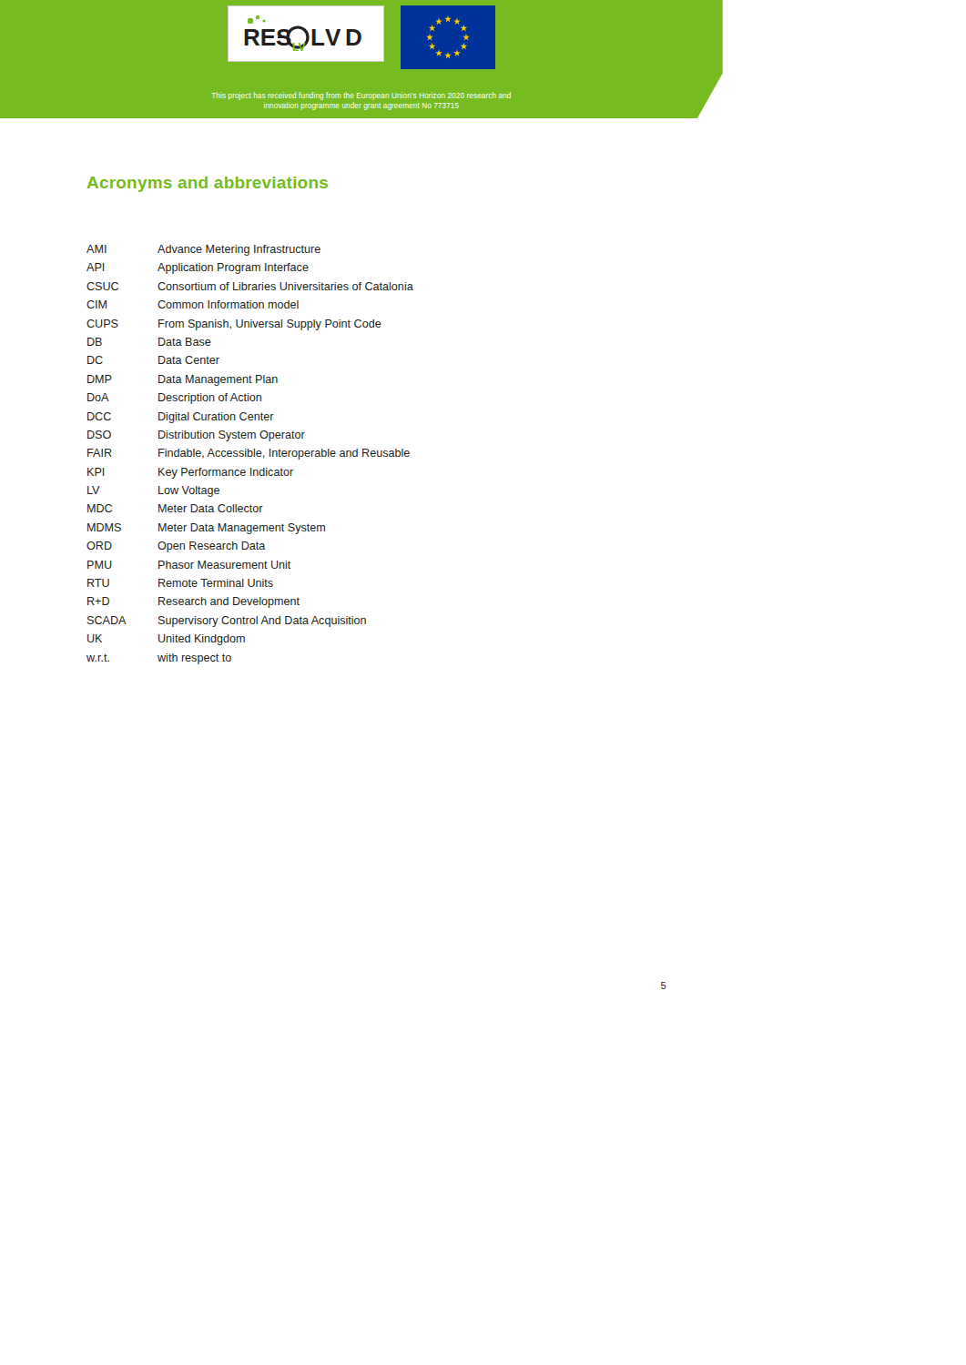RES LV L V D
This project has received funding from the European Union’s Horizon 2020 research and
innovation programme under grant agreement No 773715
Acronyms and abbreviations
| AMI | Advance Metering Infrastructure |
| API | Application Program Interface |
| CSUC | Consortium of Libraries Universitaries of Catalonia |
| CIM | Common Information model |
| CUPS | From Spanish, Universal Supply Point Code |
| DB | Data Base |
| DC | Data Center |
| DMP | Data Management Plan |
| DoA | Description of Action |
| DCC | Digital Curation Center |
| DSO | Distribution System Operator |
| FAIR | Findable, Accessible, Interoperable and Reusable |
| KPI | Key Performance Indicator |
| LV | Low Voltage |
| MDC | Meter Data Collector |
| MDMS | Meter Data Management System |
| ORD | Open Research Data |
| PMU | Phasor Measurement Unit |
| RTU | Remote Terminal Units |
| R+D | Research and Development |
| SCADA | Supervisory Control And Data Acquisition |
| UK | United Kindgdom |
| w.r.t. | with respect to |
5